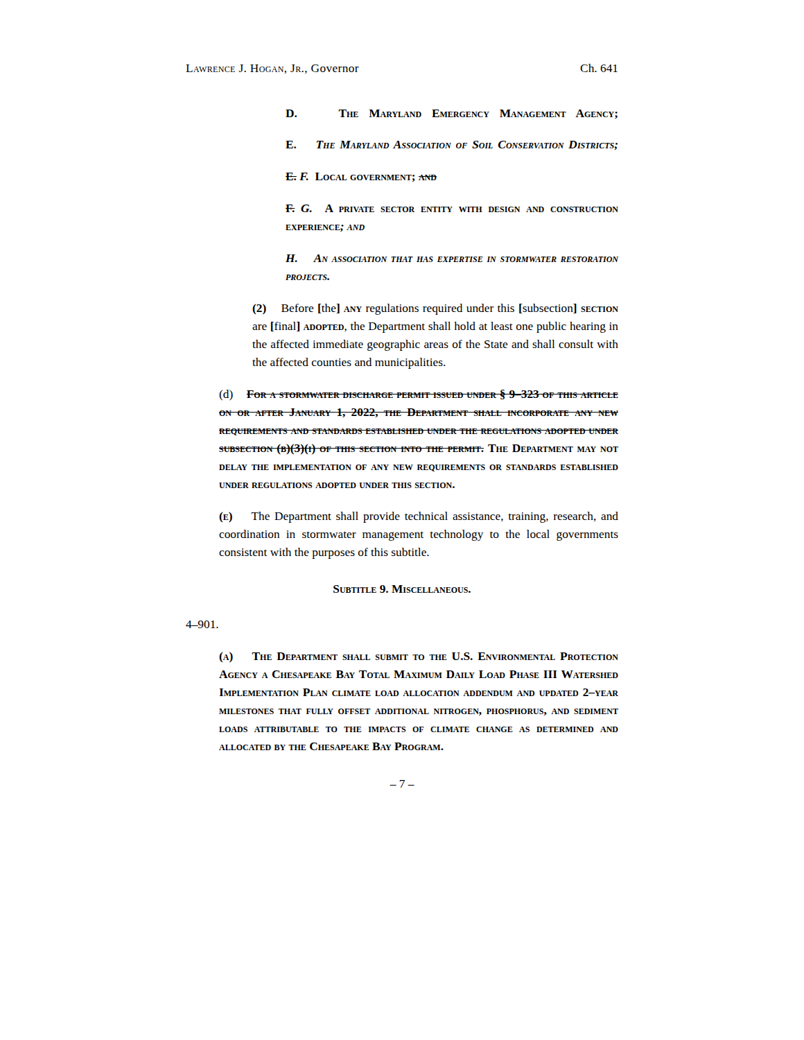Lawrence J. Hogan, Jr., Governor
Ch. 641
D. The Maryland Emergency Management Agency;
E. The Maryland Association of Soil Conservation Districts;
E. F. Local government; and
F. G. A private sector entity with design and construction experience; and
H. An association that has expertise in stormwater restoration projects.
(2) Before [the] any regulations required under this [subsection] section are [final] adopted, the Department shall hold at least one public hearing in the affected immediate geographic areas of the State and shall consult with the affected counties and municipalities.
(d) For a stormwater discharge permit issued under § 9–323 of this article on or after January 1, 2022, the Department shall incorporate any new requirements and standards established under the regulations adopted under subsection (b)(3)(i) of this section into the permit. The Department may not delay the implementation of any new requirements or standards established under regulations adopted under this section.
(e) The Department shall provide technical assistance, training, research, and coordination in stormwater management technology to the local governments consistent with the purposes of this subtitle.
Subtitle 9. Miscellaneous.
4–901.
(a) The Department shall submit to the U.S. Environmental Protection Agency a Chesapeake Bay Total Maximum Daily Load Phase III Watershed Implementation Plan climate load allocation addendum and updated 2–year milestones that fully offset additional nitrogen, phosphorus, and sediment loads attributable to the impacts of climate change as determined and allocated by the Chesapeake Bay Program.
– 7 –